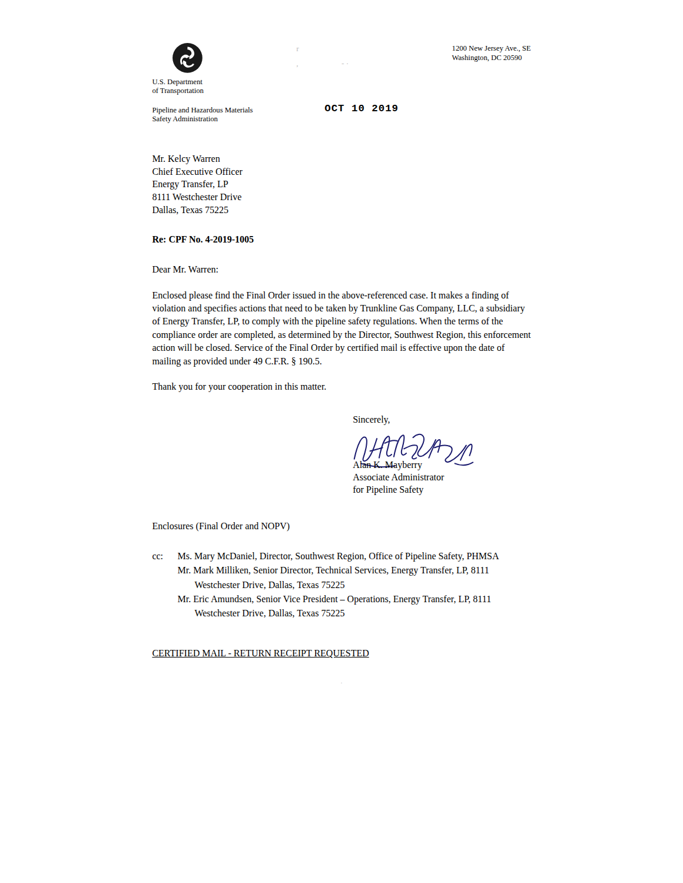r · , - ·
U.S. Department of Transportation
Pipeline and Hazardous Materials
Safety Administration
OCT 10 2019
1200 New Jersey Ave., SE
Washington, DC 20590
Mr. Kelcy Warren
Chief Executive Officer
Energy Transfer, LP
8111 Westchester Drive
Dallas, Texas 75225
Re: CPF No. 4-2019-1005
Dear Mr. Warren:
Enclosed please find the Final Order issued in the above-referenced case. It makes a finding of violation and specifies actions that need to be taken by Trunkline Gas Company, LLC, a subsidiary of Energy Transfer, LP, to comply with the pipeline safety regulations. When the terms of the compliance order are completed, as determined by the Director, Southwest Region, this enforcement action will be closed. Service of the Final Order by certified mail is effective upon the date of mailing as provided under 49 C.F.R. § 190.5.
Thank you for your cooperation in this matter.
Sincerely,
Alan K. Mayberry
Associate Administrator
for Pipeline Safety
Enclosures (Final Order and NOPV)
cc:
Ms. Mary McDaniel, Director, Southwest Region, Office of Pipeline Safety, PHMSA
Mr. Mark Milliken, Senior Director, Technical Services, Energy Transfer, LP, 8111
Westchester Drive, Dallas, Texas 75225
Mr. Eric Amundsen, Senior Vice President – Operations, Energy Transfer, LP, 8111
Westchester Drive, Dallas, Texas 75225
CERTIFIED MAIL - RETURN RECEIPT REQUESTED
·